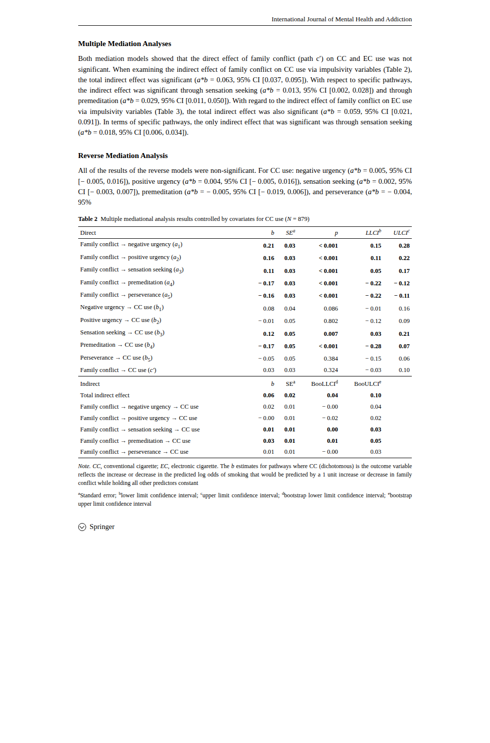International Journal of Mental Health and Addiction
Multiple Mediation Analyses
Both mediation models showed that the direct effect of family conflict (path c′) on CC and EC use was not significant. When examining the indirect effect of family conflict on CC use via impulsivity variables (Table 2), the total indirect effect was significant (a*b = 0.063, 95% CI [0.037, 0.095]). With respect to specific pathways, the indirect effect was significant through sensation seeking (a*b = 0.013, 95% CI [0.002, 0.028]) and through premeditation (a*b = 0.029, 95% CI [0.011, 0.050]). With regard to the indirect effect of family conflict on EC use via impulsivity variables (Table 3), the total indirect effect was also significant (a*b = 0.059, 95% CI [0.021, 0.091]). In terms of specific pathways, the only indirect effect that was significant was through sensation seeking (a*b = 0.018, 95% CI [0.006, 0.034]).
Reverse Mediation Analysis
All of the results of the reverse models were non-significant. For CC use: negative urgency (a*b = 0.005, 95% CI [− 0.005, 0.016]), positive urgency (a*b = 0.004, 95% CI [− 0.005, 0.016]), sensation seeking (a*b = 0.002, 95% CI [− 0.003, 0.007]), premeditation (a*b = − 0.005, 95% CI [− 0.019, 0.006]), and perseverance (a*b = − 0.004, 95%
Table 2 Multiple mediational analysis results controlled by covariates for CC use ( N = 879)
| Direct | b | SE a | p | LLCI b | ULCI c |
| --- | --- | --- | --- | --- | --- |
| Family conflict → negative urgency ( a 1 ) | 0.21 | 0.03 | < 0.001 | 0.15 | 0.28 |
| Family conflict → positive urgency ( a 2 ) | 0.16 | 0.03 | < 0.001 | 0.11 | 0.22 |
| Family conflict → sensation seeking ( a 3 ) | 0.11 | 0.03 | < 0.001 | 0.05 | 0.17 |
| Family conflict → premeditation ( a 4 ) | − 0.17 | 0.03 | < 0.001 | − 0.22 | − 0.12 |
| Family conflict → perseverance ( a 5 ) | − 0.16 | 0.03 | < 0.001 | − 0.22 | − 0.11 |
| Negative urgency → CC use ( b 1 ) | 0.08 | 0.04 | 0.086 | − 0.01 | 0.16 |
| Positive urgency → CC use ( b 2 ) | − 0.01 | 0.05 | 0.802 | − 0.12 | 0.09 |
| Sensation seeking → CC use ( b 3 ) | 0.12 | 0.05 | 0.007 | 0.03 | 0.21 |
| Premeditation → CC use ( b 4 ) | − 0.17 | 0.05 | < 0.001 | − 0.28 | 0.07 |
| Perseverance → CC use ( b 5 ) | − 0.05 | 0.05 | 0.384 | − 0.15 | 0.06 |
| Family conflict → CC use ( c′ ) | 0.03 | 0.03 | 0.324 | − 0.03 | 0.10 |
| Indirect | b | SE a | BooLLCI d | BooULCI e | |
| Total indirect effect | 0.06 | 0.02 | 0.04 | 0.10 | |
| Family conflict → negative urgency → CC use | 0.02 | 0.01 | − 0.00 | 0.04 | |
| Family conflict → positive urgency → CC use | − 0.00 | 0.01 | − 0.02 | 0.02 | |
| Family conflict → sensation seeking → CC use | 0.01 | 0.01 | 0.00 | 0.03 | |
| Family conflict → premeditation → CC use | 0.03 | 0.01 | 0.01 | 0.05 | |
| Family conflict → perseverance → CC use | 0.01 | 0.01 | − 0.00 | 0.03 | |
Note. CC, conventional cigarette; EC, electronic cigarette. The b estimates for pathways where CC (dichotomous) is the outcome variable reflects the increase or decrease in the predicted log odds of smoking that would be predicted by a 1 unit increase or decrease in family conflict while holding all other predictors constant
aStandard error; blower limit confidence interval; cupper limit confidence interval; dbootstrap lower limit confidence interval; ebootstrap upper limit confidence interval
Springer